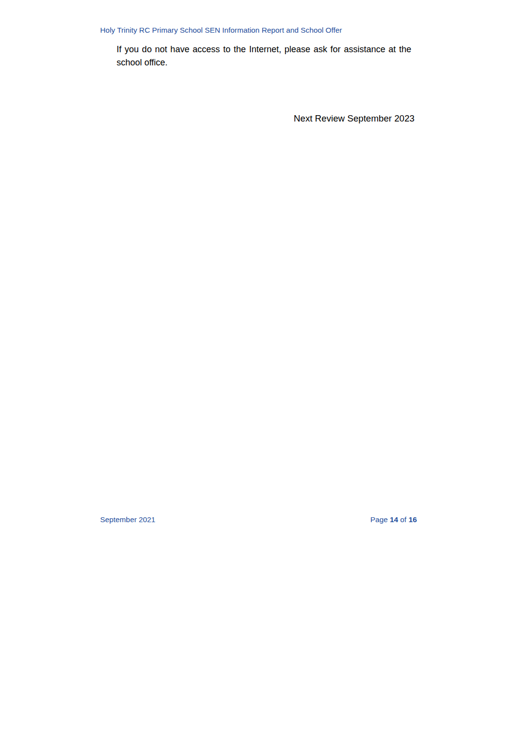Holy Trinity RC Primary School SEN Information Report and School Offer
If you do not have access to the Internet, please ask for assistance at the school office.
Next Review September 2023
September 2021
Page 14 of 16